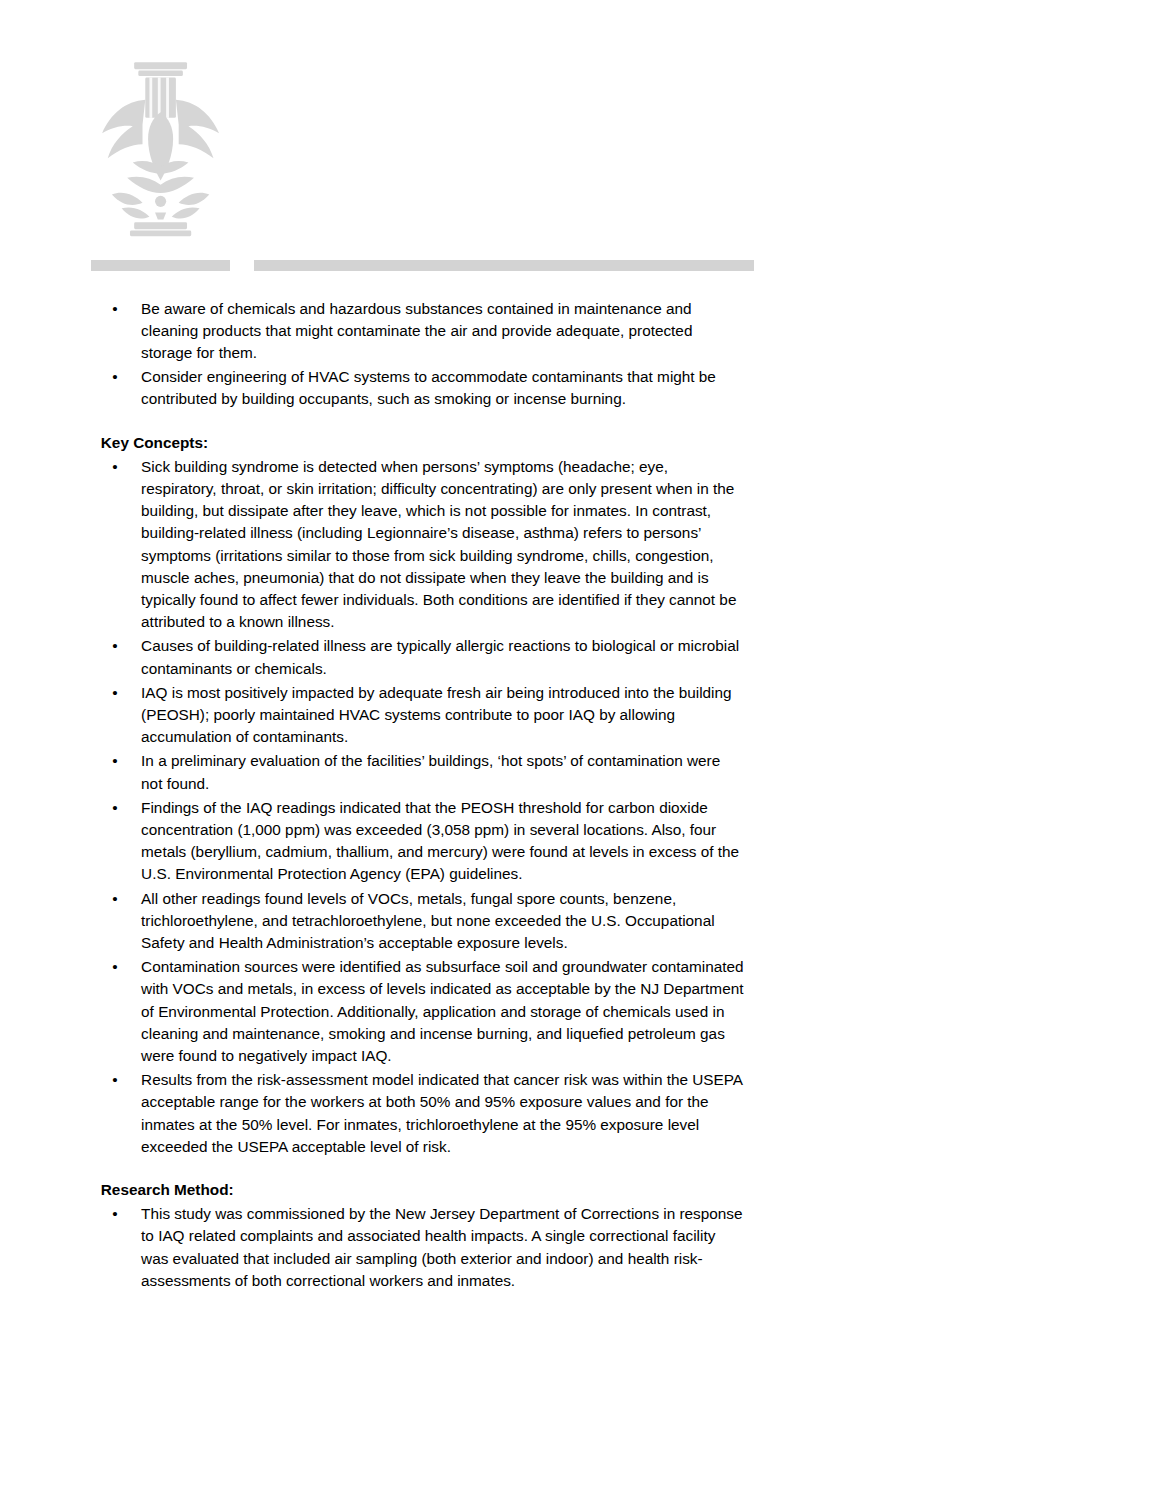Be aware of chemicals and hazardous substances contained in maintenance and cleaning products that might contaminate the air and provide adequate, protected storage for them.
Consider engineering of HVAC systems to accommodate contaminants that might be contributed by building occupants, such as smoking or incense burning.
Key Concepts:
Sick building syndrome is detected when persons’ symptoms (headache; eye, respiratory, throat, or skin irritation; difficulty concentrating) are only present when in the building, but dissipate after they leave, which is not possible for inmates. In contrast, building-related illness (including Legionnaire’s disease, asthma) refers to persons’ symptoms (irritations similar to those from sick building syndrome, chills, congestion, muscle aches, pneumonia) that do not dissipate when they leave the building and is typically found to affect fewer individuals. Both conditions are identified if they cannot be attributed to a known illness.
Causes of building-related illness are typically allergic reactions to biological or microbial contaminants or chemicals.
IAQ is most positively impacted by adequate fresh air being introduced into the building (PEOSH); poorly maintained HVAC systems contribute to poor IAQ by allowing accumulation of contaminants.
In a preliminary evaluation of the facilities’ buildings, ‘hot spots’ of contamination were not found.
Findings of the IAQ readings indicated that the PEOSH threshold for carbon dioxide concentration (1,000 ppm) was exceeded (3,058 ppm) in several locations. Also, four metals (beryllium, cadmium, thallium, and mercury) were found at levels in excess of the U.S. Environmental Protection Agency (EPA) guidelines.
All other readings found levels of VOCs, metals, fungal spore counts, benzene, trichloroethylene, and tetrachloroethylene, but none exceeded the U.S. Occupational Safety and Health Administration’s acceptable exposure levels.
Contamination sources were identified as subsurface soil and groundwater contaminated with VOCs and metals, in excess of levels indicated as acceptable by the NJ Department of Environmental Protection. Additionally, application and storage of chemicals used in cleaning and maintenance, smoking and incense burning, and liquefied petroleum gas were found to negatively impact IAQ.
Results from the risk-assessment model indicated that cancer risk was within the USEPA acceptable range for the workers at both 50% and 95% exposure values and for the inmates at the 50% level. For inmates, trichloroethylene at the 95% exposure level exceeded the USEPA acceptable level of risk.
Research Method:
This study was commissioned by the New Jersey Department of Corrections in response to IAQ related complaints and associated health impacts. A single correctional facility was evaluated that included air sampling (both exterior and indoor) and health risk-assessments of both correctional workers and inmates.